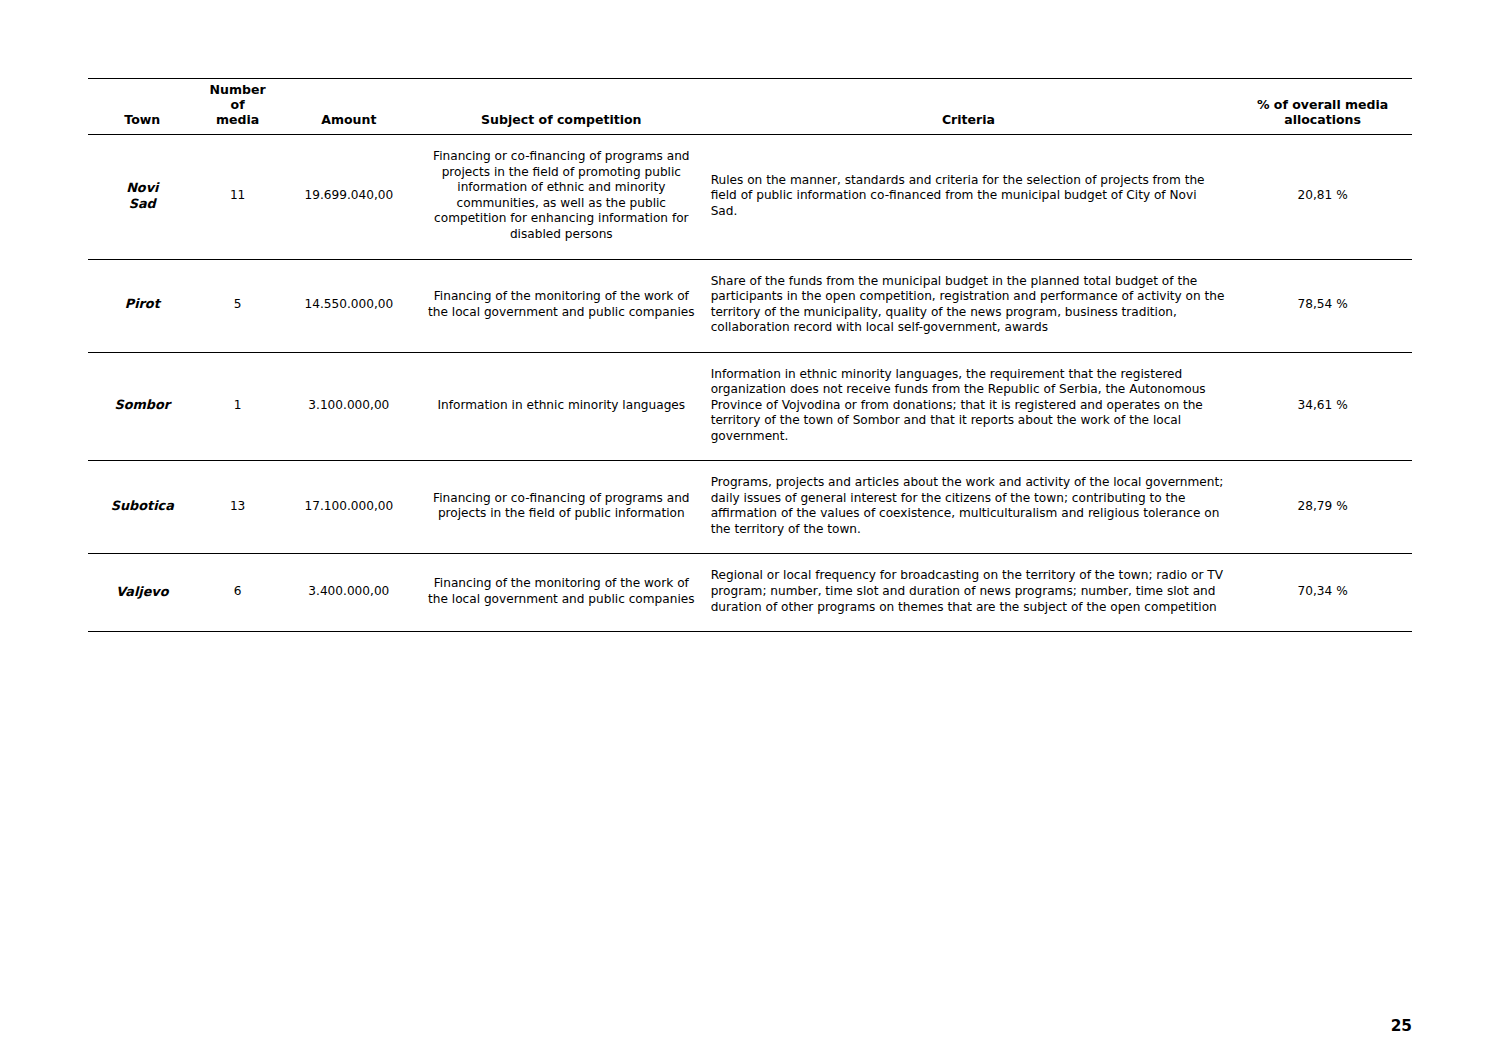| Town | Number of media | Amount | Subject of competition | Criteria | % of overall media allocations |
| --- | --- | --- | --- | --- | --- |
| Novi Sad | 11 | 19.699.040,00 | Financing or co-financing of programs and projects in the field of promoting public information of ethnic and minority communities, as well as the public competition for enhancing information for disabled persons | Rules on the manner, standards and criteria for the selection of projects from the field of public information co-financed from the municipal budget of City of Novi Sad. | 20,81 % |
| Pirot | 5 | 14.550.000,00 | Financing of the monitoring of the work of the local government and public companies | Share of the funds from the municipal budget in the planned total budget of the participants in the open competition, registration and performance of activity on the territory of the municipality, quality of the news program, business tradition, collaboration record with local self-government, awards | 78,54 % |
| Sombor | 1 | 3.100.000,00 | Information in ethnic minority languages | Information in ethnic minority languages, the requirement that the registered organization does not receive funds from the Republic of Serbia, the Autonomous Province of Vojvodina or from donations; that it is registered and operates on the territory of the town of Sombor and that it reports about the work of the local government. | 34,61 % |
| Subotica | 13 | 17.100.000,00 | Financing or co-financing of programs and projects in the field of public information | Programs, projects and articles about the work and activity of the local government; daily issues of general interest for the citizens of the town; contributing to the affirmation of the values of coexistence, multiculturalism and religious tolerance on the territory of the town. | 28,79 % |
| Valjevo | 6 | 3.400.000,00 | Financing of the monitoring of the work of the local government and public companies | Regional or local frequency for broadcasting on the territory of the town; radio or TV program; number, time slot and duration of news programs; number, time slot and duration of other programs on themes that are the subject of the open competition | 70,34 % |
25